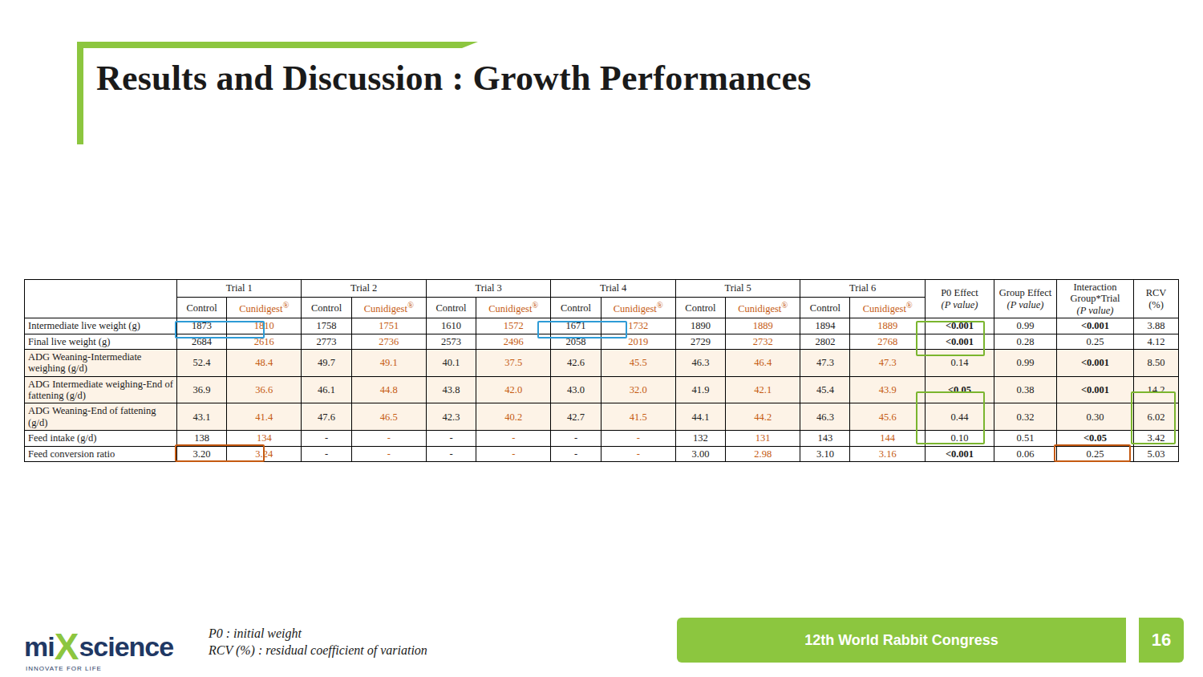Results and Discussion : Growth Performances
| | Trial 1 | Trial 2 | Trial 3 | Trial 4 | Trial 5 | Trial 6 | P0 Effect (P value) | Group Effect (P value) | Interaction Group*Trial (P value) | RCV (%) |
| --- | --- | --- | --- | --- | --- | --- | --- | --- | --- | --- |
| Control | Cunidigest ® | Control | Cunidigest ® | Control | Cunidigest ® | Control | Cunidigest ® | Control | Cunidigest ® | Control | Cunidigest ® |
| Intermediate live weight (g) | 1873 | 1810 | 1758 | 1751 | 1610 | 1572 | 1671 | 1732 | 1890 | 1889 | 1894 | 1889 | <0.001 | 0.99 | <0.001 | 3.88 |
| Final live weight (g) | 2684 | 2616 | 2773 | 2736 | 2573 | 2496 | 2058 | 2019 | 2729 | 2732 | 2802 | 2768 | <0.001 | 0.28 | 0.25 | 4.12 |
| ADG Weaning-Intermediate weighing (g/d) | 52.4 | 48.4 | 49.7 | 49.1 | 40.1 | 37.5 | 42.6 | 45.5 | 46.3 | 46.4 | 47.3 | 47.3 | 0.14 | 0.99 | <0.001 | 8.50 |
| ADG Intermediate weighing-End of fattening (g/d) | 36.9 | 36.6 | 46.1 | 44.8 | 43.8 | 42.0 | 43.0 | 32.0 | 41.9 | 42.1 | 45.4 | 43.9 | <0.05 | 0.38 | <0.001 | 14.2 |
| ADG Weaning-End of fattening (g/d) | 43.1 | 41.4 | 47.6 | 46.5 | 42.3 | 40.2 | 42.7 | 41.5 | 44.1 | 44.2 | 46.3 | 45.6 | 0.44 | 0.32 | 0.30 | 6.02 |
| Feed intake (g/d) | 138 | 134 | - | - | - | - | - | - | 132 | 131 | 143 | 144 | 0.10 | 0.51 | <0.05 | 3.42 |
| Feed conversion ratio | 3.20 | 3.24 | - | - | - | - | - | - | 3.00 | 2.98 | 3.10 | 3.16 | <0.001 | 0.06 | 0.25 | 5.03 |
mi Xscience INNOVATE FOR LIFE
P0 : initial weight
RCV (%) : residual coefficient of variation
12th World Rabbit Congress
16